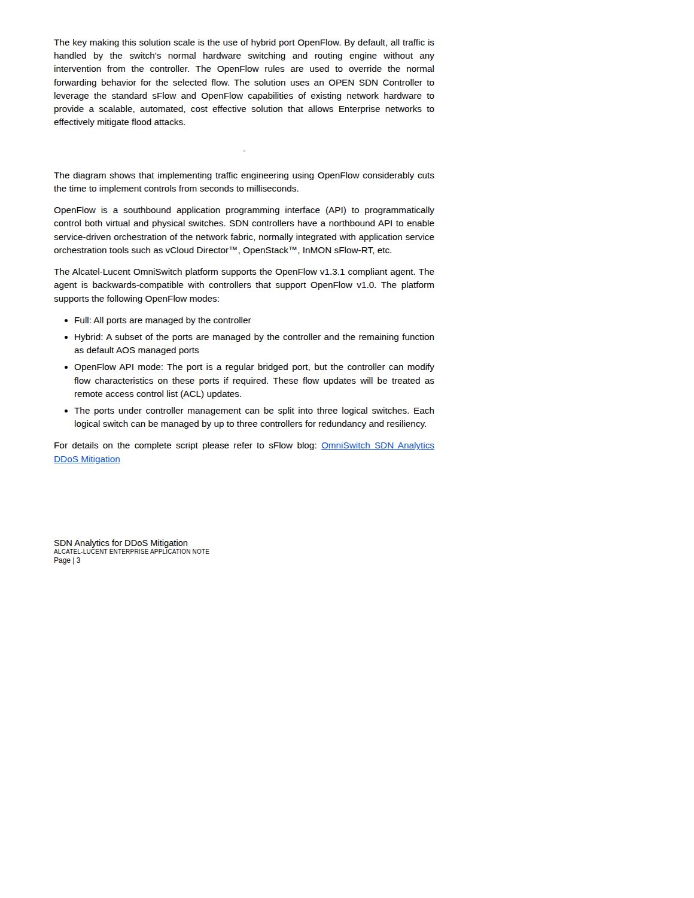The key making this solution scale is the use of hybrid port OpenFlow. By default, all traffic is handled by the switch's normal hardware switching and routing engine without any intervention from the controller. The OpenFlow rules are used to override the normal forwarding behavior for the selected flow. The solution uses an OPEN SDN Controller to leverage the standard sFlow and OpenFlow capabilities of existing network hardware to provide a scalable, automated, cost effective solution that allows Enterprise networks to effectively mitigate flood attacks.
The diagram shows that implementing traffic engineering using OpenFlow considerably cuts the time to implement controls from seconds to milliseconds.
OpenFlow is a southbound application programming interface (API) to programmatically control both virtual and physical switches. SDN controllers have a northbound API to enable service-driven orchestration of the network fabric, normally integrated with application service orchestration tools such as vCloud Director™, OpenStack™, InMON sFlow-RT, etc.
The Alcatel-Lucent OmniSwitch platform supports the OpenFlow v1.3.1 compliant agent. The agent is backwards-compatible with controllers that support OpenFlow v1.0. The platform supports the following OpenFlow modes:
Full: All ports are managed by the controller
Hybrid: A subset of the ports are managed by the controller and the remaining function as default AOS managed ports
OpenFlow API mode: The port is a regular bridged port, but the controller can modify flow characteristics on these ports if required. These flow updates will be treated as remote access control list (ACL) updates.
The ports under controller management can be split into three logical switches. Each logical switch can be managed by up to three controllers for redundancy and resiliency.
For details on the complete script please refer to sFlow blog: OmniSwitch SDN Analytics DDoS Mitigation
SDN Analytics for DDoS Mitigation
ALCATEL-LUCENT ENTERPRISE APPLICATION NOTE
Page | 3